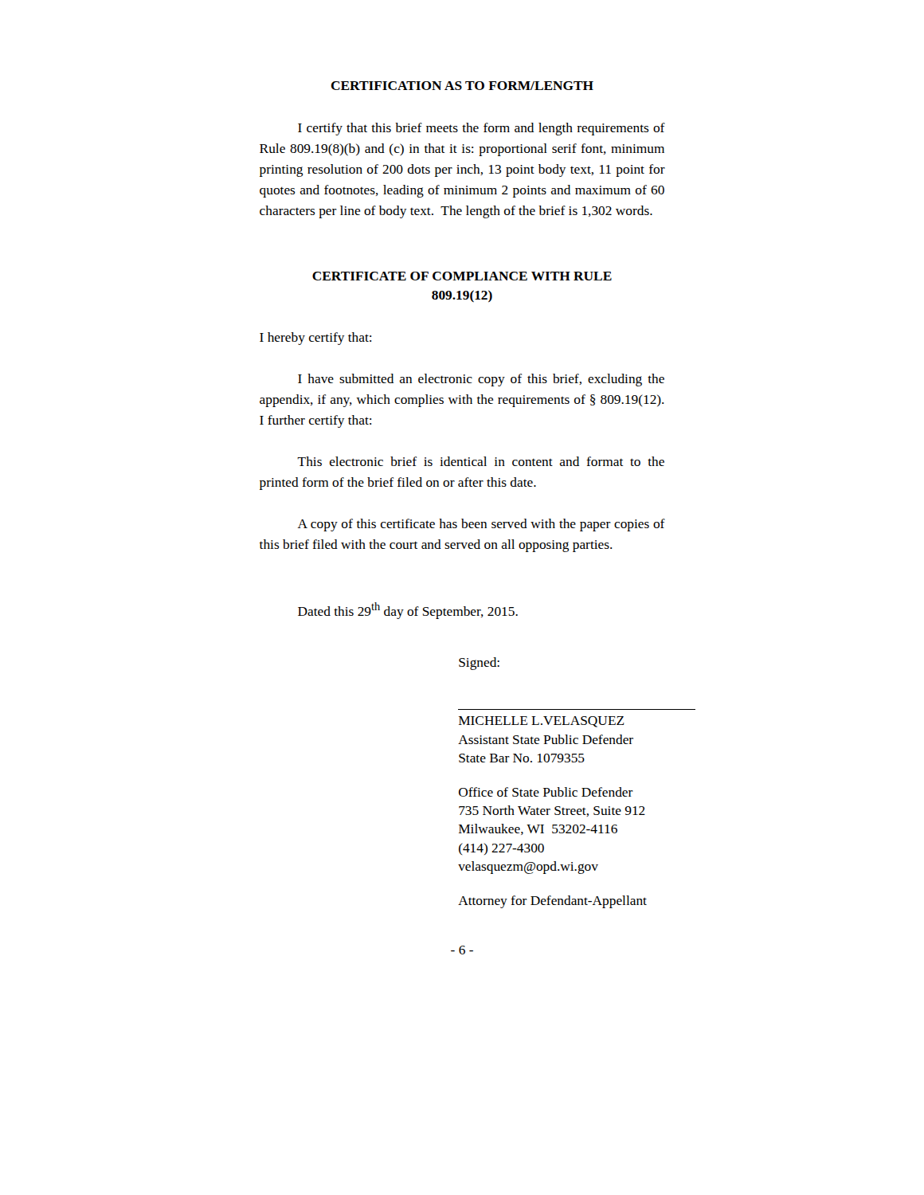CERTIFICATION AS TO FORM/LENGTH
I certify that this brief meets the form and length requirements of Rule 809.19(8)(b) and (c) in that it is: proportional serif font, minimum printing resolution of 200 dots per inch, 13 point body text, 11 point for quotes and footnotes, leading of minimum 2 points and maximum of 60 characters per line of body text. The length of the brief is 1,302 words.
CERTIFICATE OF COMPLIANCE WITH RULE
809.19(12)
I hereby certify that:
I have submitted an electronic copy of this brief, excluding the appendix, if any, which complies with the requirements of § 809.19(12). I further certify that:
This electronic brief is identical in content and format to the printed form of the brief filed on or after this date.
A copy of this certificate has been served with the paper copies of this brief filed with the court and served on all opposing parties.
Dated this 29th day of September, 2015.
Signed:
MICHELLE L.VELASQUEZ
Assistant State Public Defender
State Bar No. 1079355
Office of State Public Defender
735 North Water Street, Suite 912
Milwaukee, WI 53202-4116
(414) 227-4300
velasquezm@opd.wi.gov
Attorney for Defendant-Appellant
- 6 -